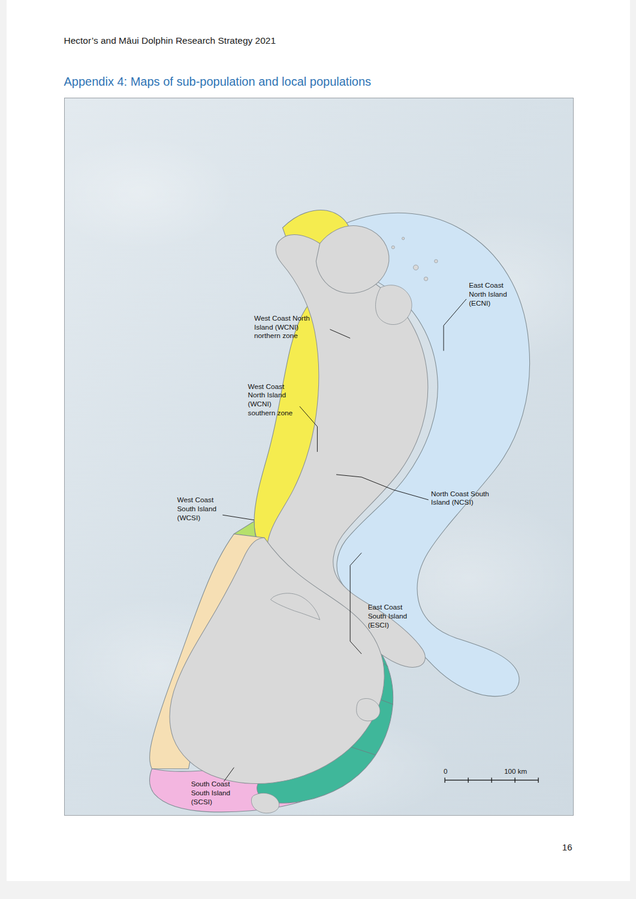Hector’s and Māui Dolphin Research Strategy 2021
Appendix 4: Maps of sub-population and local populations
Map of New Zealand showing Hector's and Māui dolphin sub-populations and local populations Coloured zones around the New Zealand coastline label the East Coast North Island (ECNI), West Coast North Island (WCNI) northern and southern zones, North Coast South Island (NCSI), West Coast South Island (WCSI), East Coast South Island (ESCI) and South Coast South Island (SCSI) populations. A scale bar shows 0 to 100 kilometres. East Coast North Island (ECNI) West Coast North Island (WCNI) northern zone West Coast North Island (WCNI) southern zone North Coast South Island (NCSI) West Coast South Island (WCSI) East Coast South Island (ESCI) South Coast South Island (SCSI) 0 100 km
16